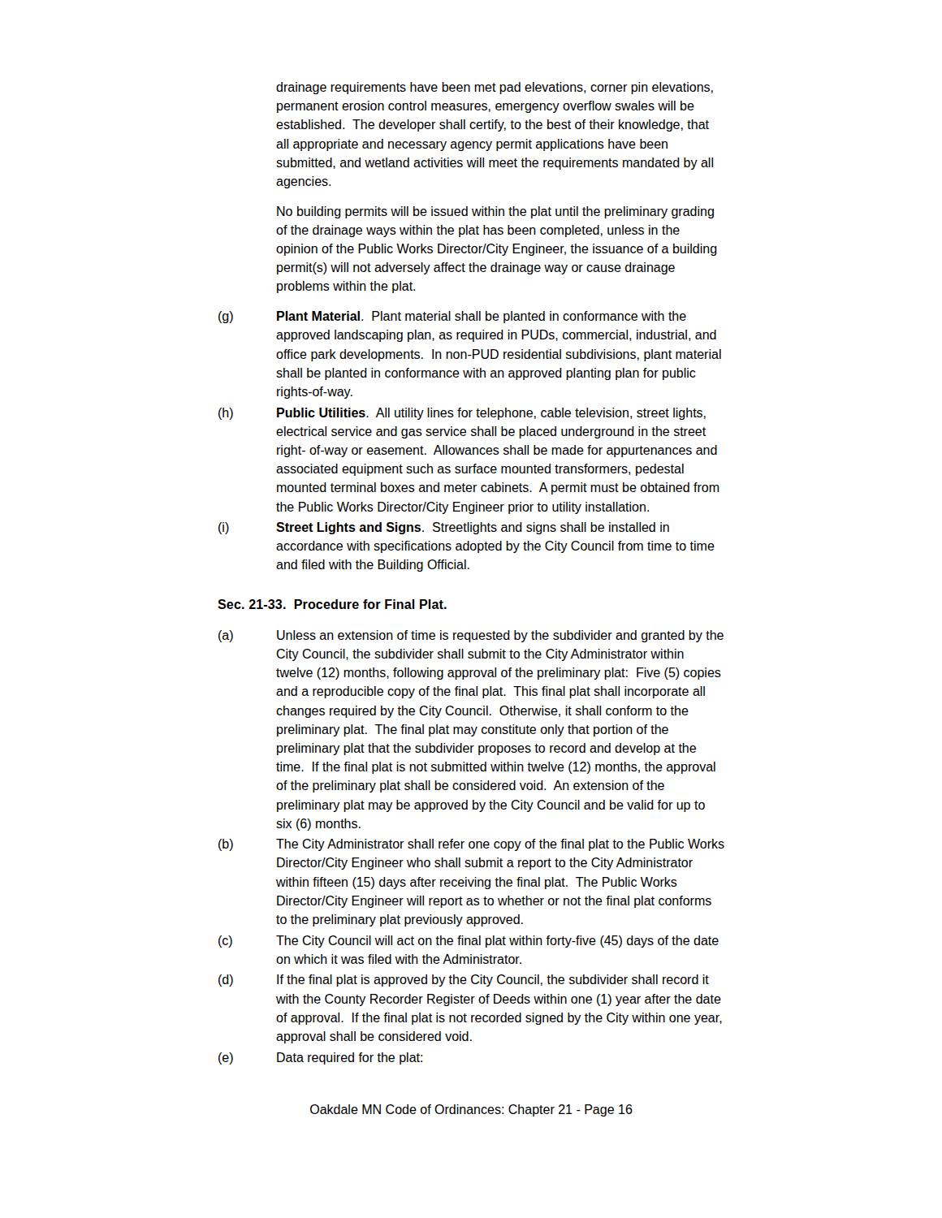drainage requirements have been met pad elevations, corner pin elevations, permanent erosion control measures, emergency overflow swales will be established. The developer shall certify, to the best of their knowledge, that all appropriate and necessary agency permit applications have been submitted, and wetland activities will meet the requirements mandated by all agencies.
No building permits will be issued within the plat until the preliminary grading of the drainage ways within the plat has been completed, unless in the opinion of the Public Works Director/City Engineer, the issuance of a building permit(s) will not adversely affect the drainage way or cause drainage problems within the plat.
(g)
Plant Material. Plant material shall be planted in conformance with the approved landscaping plan, as required in PUDs, commercial, industrial, and office park developments. In non-PUD residential subdivisions, plant material shall be planted in conformance with an approved planting plan for public rights-of-way.
(h)
Public Utilities. All utility lines for telephone, cable television, street lights, electrical service and gas service shall be placed underground in the street right- of-way or easement. Allowances shall be made for appurtenances and associated equipment such as surface mounted transformers, pedestal mounted terminal boxes and meter cabinets. A permit must be obtained from the Public Works Director/City Engineer prior to utility installation.
(i)
Street Lights and Signs. Streetlights and signs shall be installed in accordance with specifications adopted by the City Council from time to time and filed with the Building Official.
Sec. 21-33. Procedure for Final Plat.
(a)
Unless an extension of time is requested by the subdivider and granted by the City Council, the subdivider shall submit to the City Administrator within twelve (12) months, following approval of the preliminary plat: Five (5) copies and a reproducible copy of the final plat. This final plat shall incorporate all changes required by the City Council. Otherwise, it shall conform to the preliminary plat. The final plat may constitute only that portion of the preliminary plat that the subdivider proposes to record and develop at the time. If the final plat is not submitted within twelve (12) months, the approval of the preliminary plat shall be considered void. An extension of the preliminary plat may be approved by the City Council and be valid for up to six (6) months.
(b)
The City Administrator shall refer one copy of the final plat to the Public Works Director/City Engineer who shall submit a report to the City Administrator within fifteen (15) days after receiving the final plat. The Public Works Director/City Engineer will report as to whether or not the final plat conforms to the preliminary plat previously approved.
(c)
The City Council will act on the final plat within forty-five (45) days of the date on which it was filed with the Administrator.
(d)
If the final plat is approved by the City Council, the subdivider shall record it with the County Recorder Register of Deeds within one (1) year after the date of approval. If the final plat is not recorded signed by the City within one year, approval shall be considered void.
(e)
Data required for the plat:
Oakdale MN Code of Ordinances: Chapter 21 - Page 16